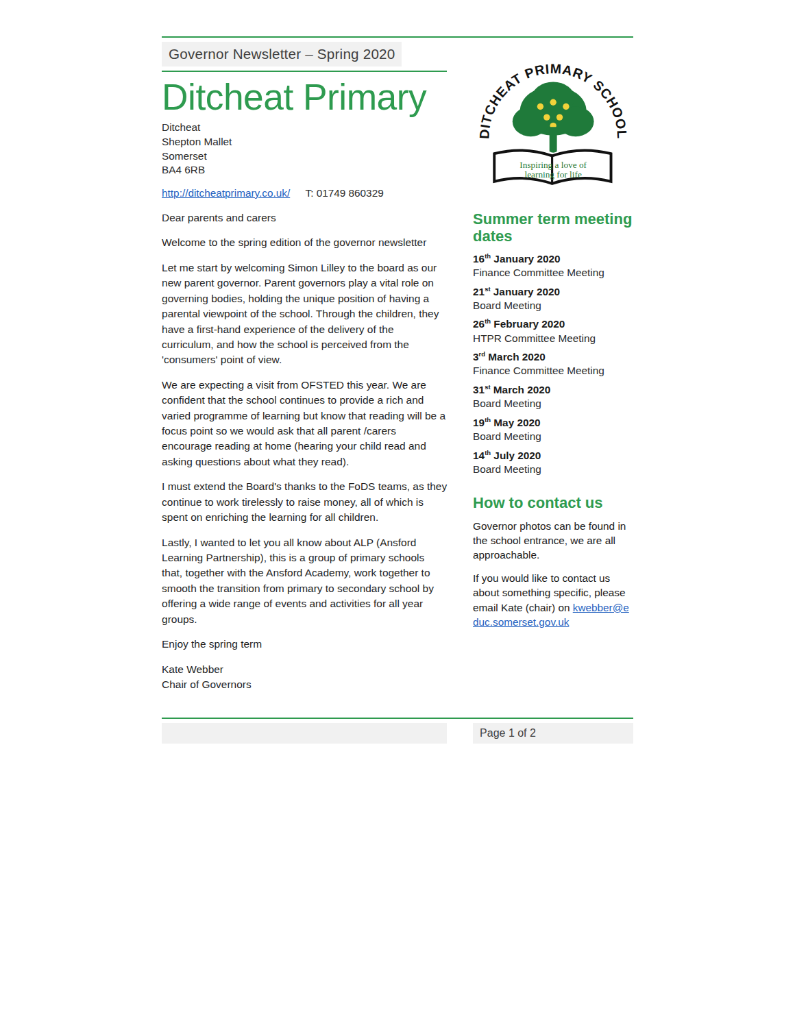Governor Newsletter – Spring 2020
Ditcheat Primary
Ditcheat
Shepton Mallet
Somerset
BA4 6RB
http://ditcheatprimary.co.uk/ T: 01749 860329
DITCHEAT PRIMARY SCHOOL Inspiring a love of learning for life
Dear parents and carers
Welcome to the spring edition of the governor newsletter
Let me start by welcoming Simon Lilley to the board as our new parent governor. Parent governors play a vital role on governing bodies, holding the unique position of having a parental viewpoint of the school. Through the children, they have a first-hand experience of the delivery of the curriculum, and how the school is perceived from the 'consumers' point of view.
We are expecting a visit from OFSTED this year. We are confident that the school continues to provide a rich and varied programme of learning but know that reading will be a focus point so we would ask that all parent /carers encourage reading at home (hearing your child read and asking questions about what they read).
I must extend the Board's thanks to the FoDS teams, as they continue to work tirelessly to raise money, all of which is spent on enriching the learning for all children.
Lastly, I wanted to let you all know about ALP (Ansford Learning Partnership), this is a group of primary schools that, together with the Ansford Academy, work together to smooth the transition from primary to secondary school by offering a wide range of events and activities for all year groups.
Enjoy the spring term
Kate Webber
Chair of Governors
Summer term meeting dates
16th January 2020 Finance Committee Meeting
21st January 2020 Board Meeting
26th February 2020 HTPR Committee Meeting
3rd March 2020 Finance Committee Meeting
31st March 2020 Board Meeting
19th May 2020 Board Meeting
14th July 2020 Board Meeting
How to contact us
Governor photos can be found in the school entrance, we are all approachable.
If you would like to contact us about something specific, please email Kate (chair) on kwebber@educ.somerset.gov.uk
Page 1 of 2